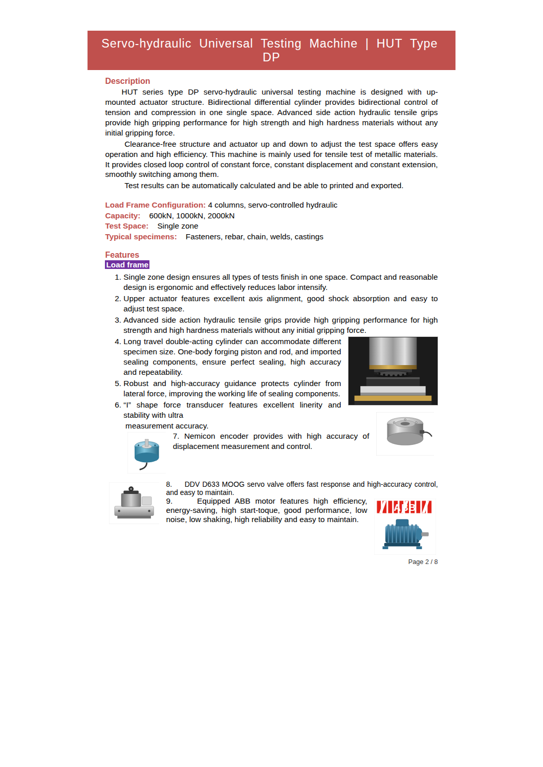Servo-hydraulic Universal Testing Machine | HUT Type DP
Description
HUT series type DP servo-hydraulic universal testing machine is designed with up-mounted actuator structure. Bidirectional differential cylinder provides bidirectional control of tension and compression in one single space. Advanced side action hydraulic tensile grips provide high gripping performance for high strength and high hardness materials without any initial gripping force.
Clearance-free structure and actuator up and down to adjust the test space offers easy operation and high efficiency. This machine is mainly used for tensile test of metallic materials. It provides closed loop control of constant force, constant displacement and constant extension, smoothly switching among them.
Test results can be automatically calculated and be able to printed and exported.
Load Frame Configuration: 4 columns, servo-controlled hydraulic
Capacity: 600kN, 1000kN, 2000kN
Test Space: Single zone
Typical specimens: Fasteners, rebar, chain, welds, castings
Features
Load frame
Single zone design ensures all types of tests finish in one space. Compact and reasonable design is ergonomic and effectively reduces labor intensify.
Upper actuator features excellent axis alignment, good shock absorption and easy to adjust test space.
Advanced side action hydraulic tensile grips provide high gripping performance for high strength and high hardness materials without any initial gripping force.
Long travel double-acting cylinder can accommodate different specimen size. One-body forging piston and rod, and imported sealing components, ensure perfect sealing, high accuracy and repeatability.
Robust and high-accuracy guidance protects cylinder from lateral force, improving the working life of sealing components.
“I” shape force transducer features excellent linerity and stability with ultra
measurement accuracy.
7. Nemicon encoder provides with high accuracy of displacement measurement and control.
8. DDV D633 MOOG servo valve offers fast response and high-accuracy control, and easy to maintain.
ABB
9. Equipped ABB motor features high efficiency, energy-saving, high start-toque, good performance, low noise, low shaking, high reliability and easy to maintain.
Page 2 / 8